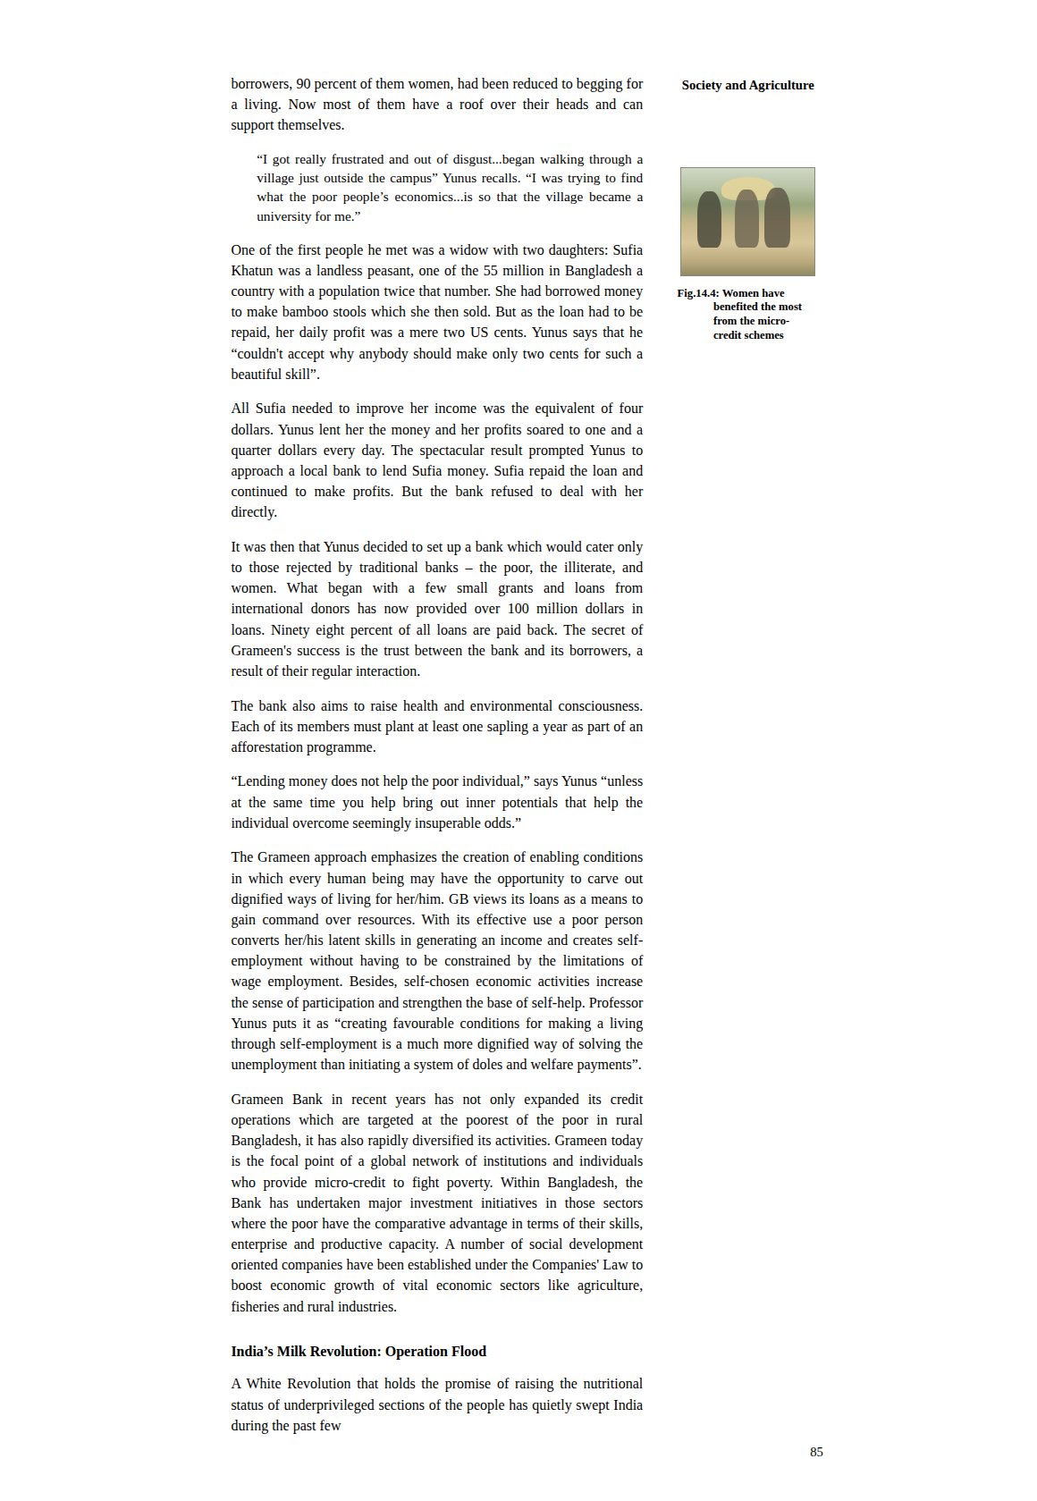borrowers, 90 percent of them women, had been reduced to begging for a living. Now most of them have a roof over their heads and can support themselves.
“I got really frustrated and out of disgust...began walking through a village just outside the campus” Yunus recalls. “I was trying to find what the poor people’s economics...is so that the village became a university for me.”
One of the first people he met was a widow with two daughters: Sufia Khatun was a landless peasant, one of the 55 million in Bangladesh a country with a population twice that number. She had borrowed money to make bamboo stools which she then sold. But as the loan had to be repaid, her daily profit was a mere two US cents. Yunus says that he “couldn't accept why anybody should make only two cents for such a beautiful skill”.
All Sufia needed to improve her income was the equivalent of four dollars. Yunus lent her the money and her profits soared to one and a quarter dollars every day. The spectacular result prompted Yunus to approach a local bank to lend Sufia money. Sufia repaid the loan and continued to make profits. But the bank refused to deal with her directly.
It was then that Yunus decided to set up a bank which would cater only to those rejected by traditional banks – the poor, the illiterate, and women. What began with a few small grants and loans from international donors has now provided over 100 million dollars in loans. Ninety eight percent of all loans are paid back. The secret of Grameen's success is the trust between the bank and its borrowers, a result of their regular interaction.
The bank also aims to raise health and environmental consciousness. Each of its members must plant at least one sapling a year as part of an afforestation programme.
“Lending money does not help the poor individual,” says Yunus “unless at the same time you help bring out inner potentials that help the individual overcome seemingly insuperable odds.”
The Grameen approach emphasizes the creation of enabling conditions in which every human being may have the opportunity to carve out dignified ways of living for her/him. GB views its loans as a means to gain command over resources. With its effective use a poor person converts her/his latent skills in generating an income and creates self-employment without having to be constrained by the limitations of wage employment. Besides, self-chosen economic activities increase the sense of participation and strengthen the base of self-help. Professor Yunus puts it as “creating favourable conditions for making a living through self-employment is a much more dignified way of solving the unemployment than initiating a system of doles and welfare payments”.
Grameen Bank in recent years has not only expanded its credit operations which are targeted at the poorest of the poor in rural Bangladesh, it has also rapidly diversified its activities. Grameen today is the focal point of a global network of institutions and individuals who provide micro-credit to fight poverty. Within Bangladesh, the Bank has undertaken major investment initiatives in those sectors where the poor have the comparative advantage in terms of their skills, enterprise and productive capacity. A number of social development oriented companies have been established under the Companies' Law to boost economic growth of vital economic sectors like agriculture, fisheries and rural industries.
India’s Milk Revolution: Operation Flood
A White Revolution that holds the promise of raising the nutritional status of underprivileged sections of the people has quietly swept India during the past few
Society and Agriculture
Fig.14.4: Women have benefited the most from the micro- credit schemes
85